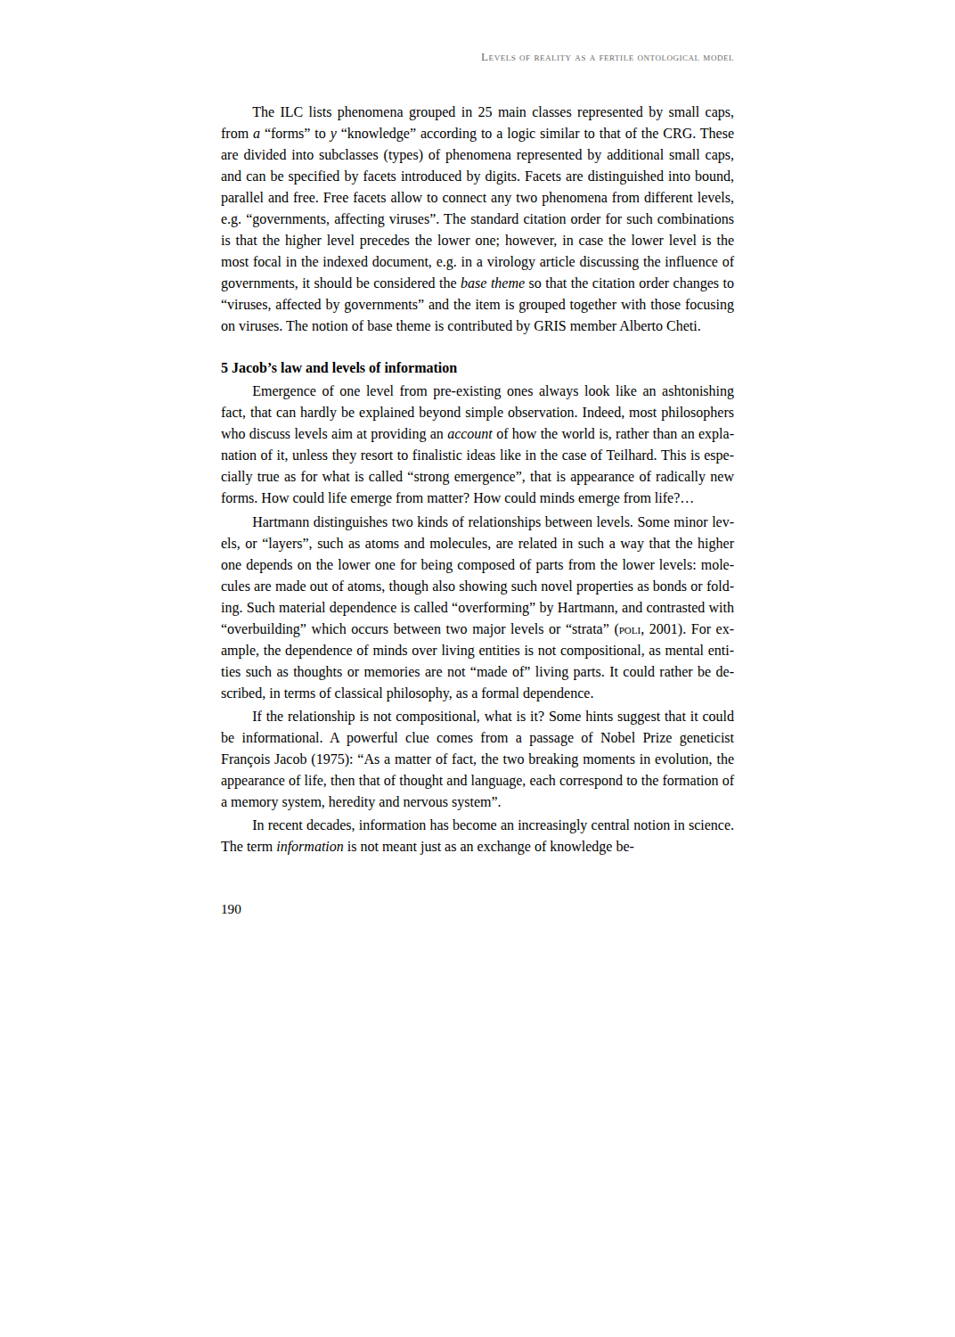Levels of reality as a fertile ontological model
The ILC lists phenomena grouped in 25 main classes represented by small caps, from a “forms” to y “knowledge” according to a logic similar to that of the CRG. These are divided into subclasses (types) of phenomena represented by additional small caps, and can be specified by facets introduced by digits. Facets are distinguished into bound, parallel and free. Free facets allow to connect any two phenomena from different levels, e.g. “governments, affecting viruses”. The standard citation order for such combinations is that the higher level precedes the lower one; however, in case the lower level is the most focal in the indexed document, e.g. in a virology article discussing the influence of governments, it should be considered the base theme so that the citation order changes to “viruses, affected by governments” and the item is grouped together with those focusing on viruses. The notion of base theme is contributed by GRIS member Alberto Cheti.
5 Jacob’s law and levels of information
Emergence of one level from pre-existing ones always look like an ashtonishing fact, that can hardly be explained beyond simple observation. Indeed, most philosophers who discuss levels aim at providing an account of how the world is, rather than an explanation of it, unless they resort to finalistic ideas like in the case of Teilhard. This is especially true as for what is called “strong emergence”, that is appearance of radically new forms. How could life emerge from matter? How could minds emerge from life?…
Hartmann distinguishes two kinds of relationships between levels. Some minor levels, or “layers”, such as atoms and molecules, are related in such a way that the higher one depends on the lower one for being composed of parts from the lower levels: molecules are made out of atoms, though also showing such novel properties as bonds or folding. Such material dependence is called “overforming” by Hartmann, and contrasted with “overbuilding” which occurs between two major levels or “strata” (poli, 2001). For example, the dependence of minds over living entities is not compositional, as mental entities such as thoughts or memories are not “made of” living parts. It could rather be described, in terms of classical philosophy, as a formal dependence.
If the relationship is not compositional, what is it? Some hints suggest that it could be informational. A powerful clue comes from a passage of Nobel Prize geneticist François Jacob (1975): “As a matter of fact, the two breaking moments in evolution, the appearance of life, then that of thought and language, each correspond to the formation of a memory system, heredity and nervous system”.
In recent decades, information has become an increasingly central notion in science. The term information is not meant just as an exchange of knowledge be-
190